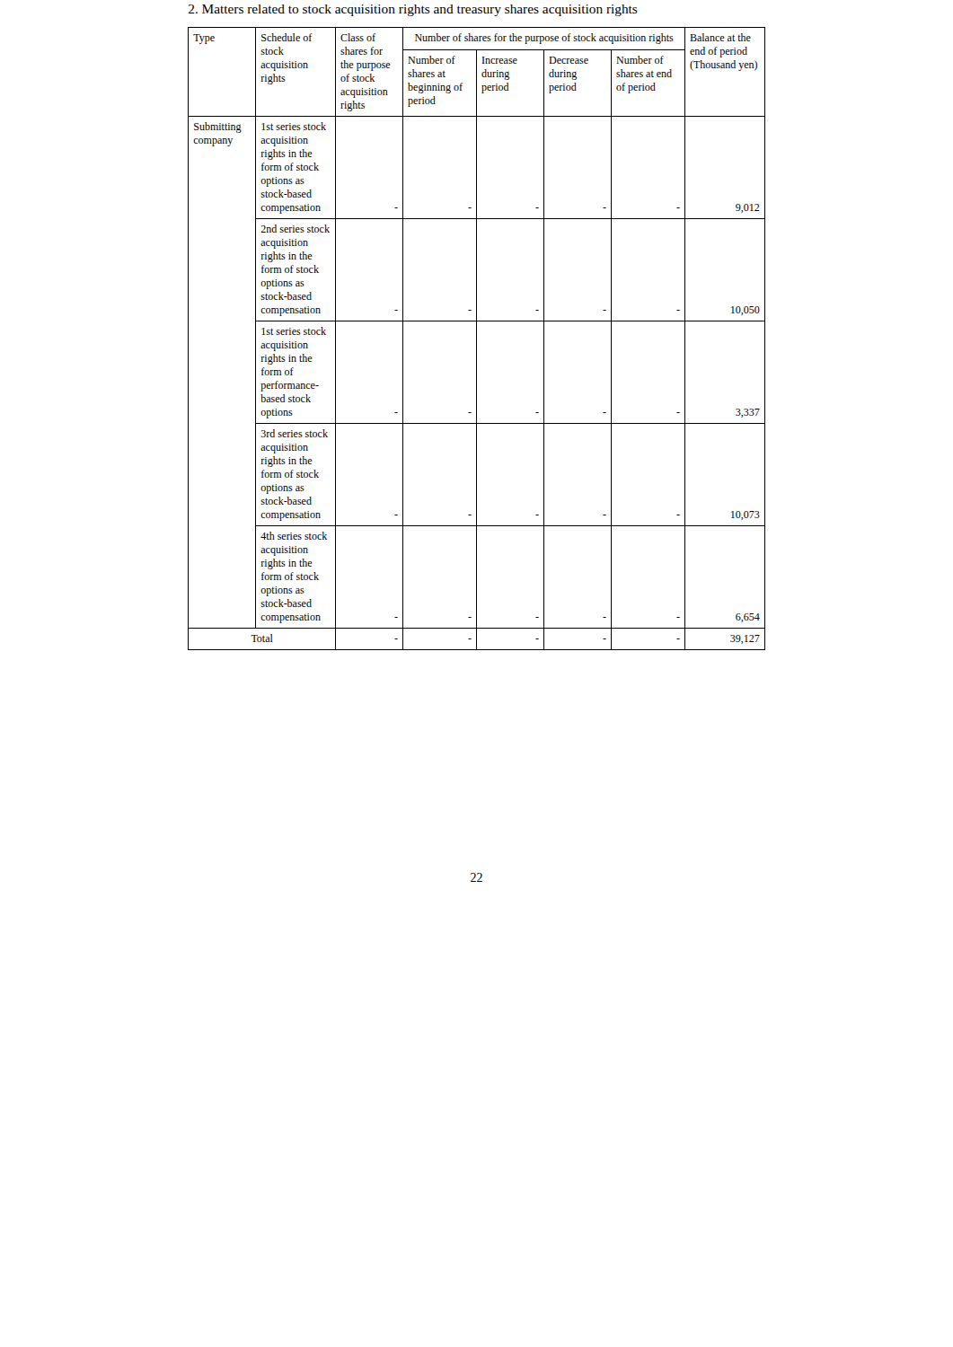2. Matters related to stock acquisition rights and treasury shares acquisition rights
| Type | Schedule of stock acquisition rights | Class of shares for the purpose of stock acquisition rights | Number of shares for the purpose of stock acquisition rights | Balance at the end of period (Thousand yen) |
| --- | --- | --- | --- | --- |
| Number of shares at beginning of period | Increase during period | Decrease during period | Number of shares at end of period |
| Submitting company | 1st series stock acquisition rights in the form of stock options as stock-based compensation | - | - | - | - | - | 9,012 |
| 2nd series stock acquisition rights in the form of stock options as stock-based compensation | - | - | - | - | - | 10,050 |
| 1st series stock acquisition rights in the form of performance-based stock options | - | - | - | - | - | 3,337 |
| 3rd series stock acquisition rights in the form of stock options as stock-based compensation | - | - | - | - | - | 10,073 |
| 4th series stock acquisition rights in the form of stock options as stock-based compensation | - | - | - | - | - | 6,654 |
| Total | - | - | - | - | - | 39,127 |
22